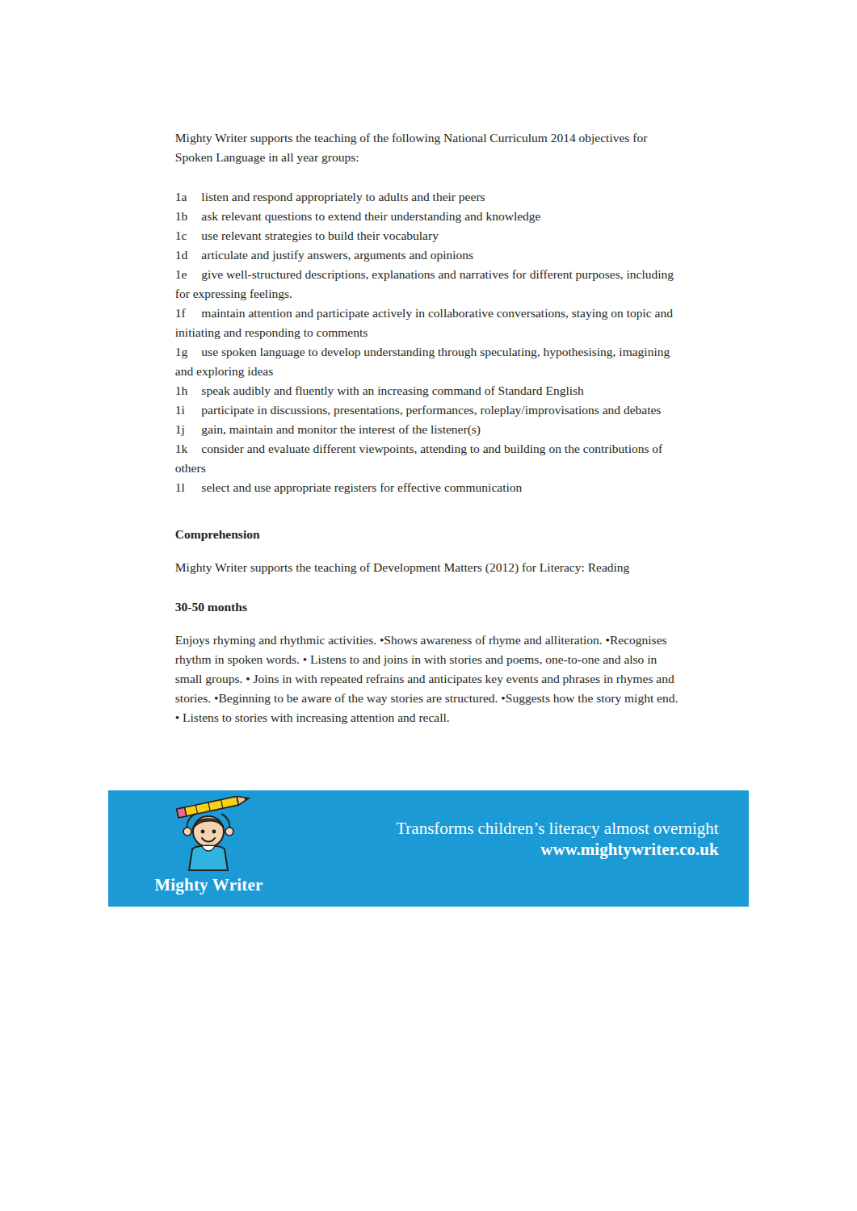Mighty Writer supports the teaching of the following National Curriculum 2014 objectives for Spoken Language in all year groups:
1alisten and respond appropriately to adults and their peers
1bask relevant questions to extend their understanding and knowledge
1cuse relevant strategies to build their vocabulary
1darticulate and justify answers, arguments and opinions
1egive well-structured descriptions, explanations and narratives for different purposes, including for expressing feelings.
1fmaintain attention and participate actively in collaborative conversations, staying on topic and initiating and responding to comments
1guse spoken language to develop understanding through speculating, hypothesising, imagining and exploring ideas
1hspeak audibly and fluently with an increasing command of Standard English
1iparticipate in discussions, presentations, performances, roleplay/improvisations and debates
1jgain, maintain and monitor the interest of the listener(s)
1kconsider and evaluate different viewpoints, attending to and building on the contributions of others
1lselect and use appropriate registers for effective communication
Comprehension
Mighty Writer supports the teaching of Development Matters (2012) for Literacy: Reading
30-50 months
Enjoys rhyming and rhythmic activities. •Shows awareness of rhyme and alliteration. •Recognises rhythm in spoken words. • Listens to and joins in with stories and poems, one-to-one and also in small groups. • Joins in with repeated refrains and anticipates key events and phrases in rhymes and stories. •Beginning to be aware of the way stories are structured. •Suggests how the story might end. • Listens to stories with increasing attention and recall.
Transforms children’s literacy almost overnight www.mightywriter.co.uk
Mighty Writer